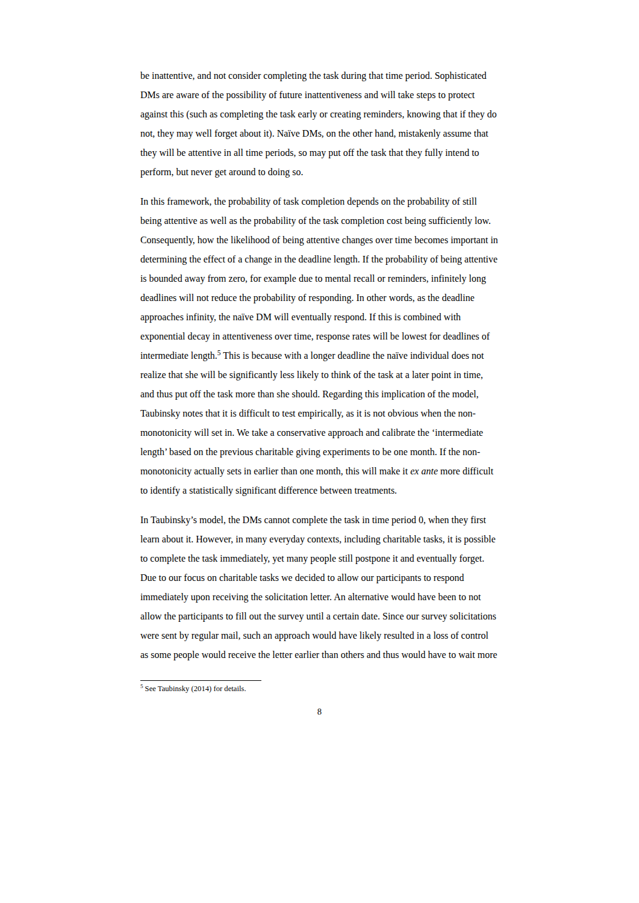be inattentive, and not consider completing the task during that time period. Sophisticated DMs are aware of the possibility of future inattentiveness and will take steps to protect against this (such as completing the task early or creating reminders, knowing that if they do not, they may well forget about it). Naïve DMs, on the other hand, mistakenly assume that they will be attentive in all time periods, so may put off the task that they fully intend to perform, but never get around to doing so.
In this framework, the probability of task completion depends on the probability of still being attentive as well as the probability of the task completion cost being sufficiently low. Consequently, how the likelihood of being attentive changes over time becomes important in determining the effect of a change in the deadline length. If the probability of being attentive is bounded away from zero, for example due to mental recall or reminders, infinitely long deadlines will not reduce the probability of responding. In other words, as the deadline approaches infinity, the naïve DM will eventually respond. If this is combined with exponential decay in attentiveness over time, response rates will be lowest for deadlines of intermediate length.5 This is because with a longer deadline the naïve individual does not realize that she will be significantly less likely to think of the task at a later point in time, and thus put off the task more than she should. Regarding this implication of the model, Taubinsky notes that it is difficult to test empirically, as it is not obvious when the non-monotonicity will set in. We take a conservative approach and calibrate the ‘intermediate length’ based on the previous charitable giving experiments to be one month. If the non-monotonicity actually sets in earlier than one month, this will make it ex ante more difficult to identify a statistically significant difference between treatments.
In Taubinsky’s model, the DMs cannot complete the task in time period 0, when they first learn about it. However, in many everyday contexts, including charitable tasks, it is possible to complete the task immediately, yet many people still postpone it and eventually forget. Due to our focus on charitable tasks we decided to allow our participants to respond immediately upon receiving the solicitation letter. An alternative would have been to not allow the participants to fill out the survey until a certain date. Since our survey solicitations were sent by regular mail, such an approach would have likely resulted in a loss of control as some people would receive the letter earlier than others and thus would have to wait more
5 See Taubinsky (2014) for details.
8